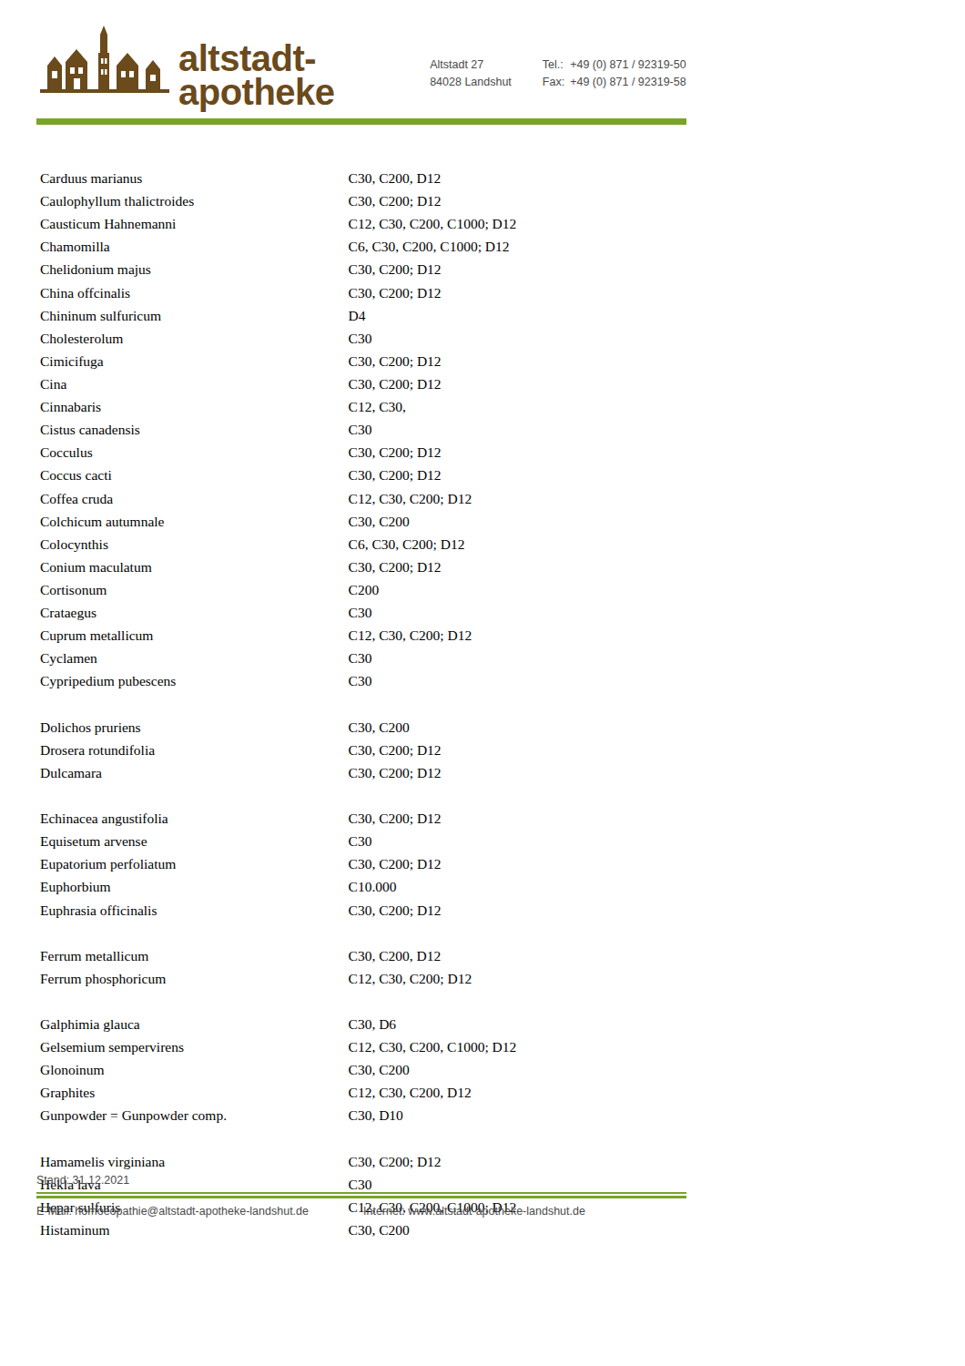altstadt-apotheke
| Altstadt 27 | Tel.: | +49 (0) 871 / 92319-50 |
| 84028 Landshut | Fax: | +49 (0) 871 / 92319-58 |
| Carduus marianus | C30, C200, D12 |
| Caulophyllum thalictroides | C30, C200; D12 |
| Causticum Hahnemanni | C12, C30, C200, C1000; D12 |
| Chamomilla | C6, C30, C200, C1000; D12 |
| Chelidonium majus | C30, C200; D12 |
| China offcinalis | C30, C200; D12 |
| Chininum sulfuricum | D4 |
| Cholesterolum | C30 |
| Cimicifuga | C30, C200; D12 |
| Cina | C30, C200; D12 |
| Cinnabaris | C12, C30, |
| Cistus canadensis | C30 |
| Cocculus | C30, C200; D12 |
| Coccus cacti | C30, C200; D12 |
| Coffea cruda | C12, C30, C200; D12 |
| Colchicum autumnale | C30, C200 |
| Colocynthis | C6, C30, C200; D12 |
| Conium maculatum | C30, C200; D12 |
| Cortisonum | C200 |
| Crataegus | C30 |
| Cuprum metallicum | C12, C30, C200; D12 |
| Cyclamen | C30 |
| Cypripedium pubescens | C30 |
| Dolichos pruriens | C30, C200 |
| Drosera rotundifolia | C30, C200; D12 |
| Dulcamara | C30, C200; D12 |
| Echinacea angustifolia | C30, C200; D12 |
| Equisetum arvense | C30 |
| Eupatorium perfoliatum | C30, C200; D12 |
| Euphorbium | C10.000 |
| Euphrasia officinalis | C30, C200; D12 |
| Ferrum metallicum | C30, C200, D12 |
| Ferrum phosphoricum | C12, C30, C200; D12 |
| Galphimia glauca | C30, D6 |
| Gelsemium sempervirens | C12, C30, C200, C1000; D12 |
| Glonoinum | C30, C200 |
| Graphites | C12, C30, C200, D12 |
| Gunpowder = Gunpowder comp. | C30, D10 |
| Hamamelis virginiana | C30, C200; D12 |
| Hekla lava | C30 |
| Hepar sulfuris | C12, C30, C200, C1000; D12 |
| Histaminum | C30, C200 |
Stand: 31.12.2021
E-Mail: homoeopathie@altstadt-apotheke-landshut.de Internet: www.altstadt-apotheke-landshut.de